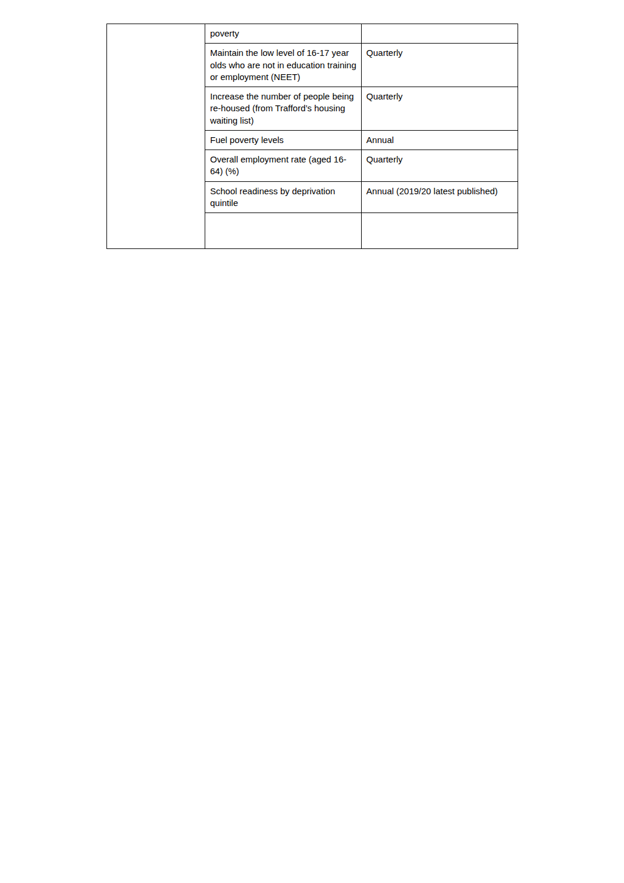| | poverty | |
| Maintain the low level of 16-17 year olds who are not in education training or employment (NEET) | Quarterly |
| Increase the number of people being re-housed (from Trafford’s housing waiting list) | Quarterly |
| Fuel poverty levels | Annual |
| Overall employment rate (aged 16-64) (%) | Quarterly |
| School readiness by deprivation quintile | Annual (2019/20 latest published) |